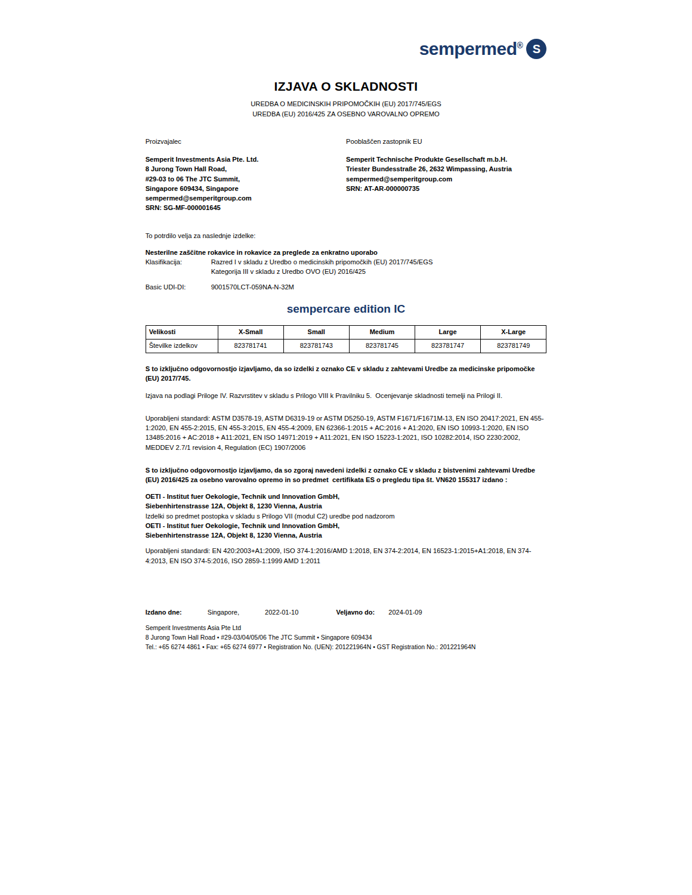sempermed®S
IZJAVA O SKLADNOSTI
UREDBA O MEDICINSKIH PRIPOMOČKIH (EU) 2017/745/EGS
UREDBA (EU) 2016/425 ZA OSEBNO VAROVALNO OPREMO
| Proizvajalec Semperit Investments Asia Pte. Ltd. 8 Jurong Town Hall Road, #29-03 to 06 The JTC Summit, Singapore 609434, Singapore sempermed@semperitgroup.com SRN: SG-MF-000001645 | Pooblaščen zastopnik EU Semperit Technische Produkte Gesellschaft m.b.H. Triester Bundesstraße 26, 2632 Wimpassing, Austria sempermed@semperitgroup.com SRN: AT-AR-000000735 |
To potrdilo velja za naslednje izdelke:
Nesterilne zaščitne rokavice in rokavice za preglede za enkratno uporabo
Klasifikacija:
Razred I v skladu z Uredbo o medicinskih pripomočkih (EU) 2017/745/EGS
Kategorija III v skladu z Uredbo OVO (EU) 2016/425
Basic UDI-DI:
9001570LCT-059NA-N-32M
sempercare edition IC
| Velikosti | X-Small | Small | Medium | Large | X-Large |
| --- | --- | --- | --- | --- | --- |
| Številke izdelkov | 823781741 | 823781743 | 823781745 | 823781747 | 823781749 |
S to izključno odgovornostjo izjavljamo, da so izdelki z oznako CE v skladu z zahtevami Uredbe za medicinske pripomočke (EU) 2017/745.
Izjava na podlagi Priloge IV. Razvrstitev v skladu s Prilogo VIII k Pravilniku 5. Ocenjevanje skladnosti temelji na Prilogi II.
Uporabljeni standardi: ASTM D3578-19, ASTM D6319-19 or ASTM D5250-19, ASTM F1671/F1671M-13, EN ISO 20417:2021, EN 455-1:2020, EN 455-2:2015, EN 455-3:2015, EN 455-4:2009, EN 62366-1:2015 + AC:2016 + A1:2020, EN ISO 10993-1:2020, EN ISO 13485:2016 + AC:2018 + A11:2021, EN ISO 14971:2019 + A11:2021, EN ISO 15223-1:2021, ISO 10282:2014, ISO 2230:2002, MEDDEV 2.7/1 revision 4, Regulation (EC) 1907/2006
S to izključno odgovornostjo izjavljamo, da so zgoraj navedeni izdelki z oznako CE v skladu z bistvenimi zahtevami Uredbe (EU) 2016/425 za osebno varovalno opremo in so predmet certifikata ES o pregledu tipa št. VN620 155317 izdano :
OETI - Institut fuer Oekologie, Technik und Innovation GmbH,
Siebenhirtenstrasse 12A, Objekt 8, 1230 Vienna, Austria
Izdelki so predmet postopka v skladu s Prilogo VII (modul C2) uredbe pod nadzorom
OETI - Institut fuer Oekologie, Technik und Innovation GmbH,
Siebenhirtenstrasse 12A, Objekt 8, 1230 Vienna, Austria
Uporabljeni standardi: EN 420:2003+A1:2009, ISO 374-1:2016/AMD 1:2018, EN 374-2:2014, EN 16523-1:2015+A1:2018, EN 374-4:2013, EN ISO 374-5:2016, ISO 2859-1:1999 AMD 1:2011
Izdano dne: Singapore, 2022-01-10 Veljavno do: 2024-01-09
Semperit Investments Asia Pte Ltd
8 Jurong Town Hall Road • #29-03/04/05/06 The JTC Summit • Singapore 609434
Tel.: +65 6274 4861 • Fax: +65 6274 6977 • Registration No. (UEN): 201221964N • GST Registration No.: 201221964N